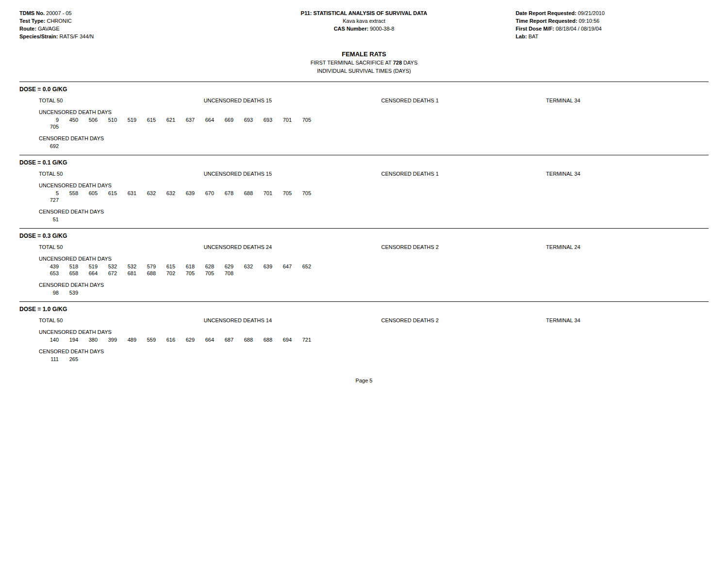TDMS No. 20007 - 05
Test Type: CHRONIC
Route: GAVAGE
Species/Strain: RATS/F 344/N
P11: STATISTICAL ANALYSIS OF SURVIVAL DATA
Kava kava extract
CAS Number: 9000-38-8
Date Report Requested: 09/21/2010
Time Report Requested: 09:10:56
First Dose M/F: 08/18/04 / 08/19/04
Lab: BAT
FEMALE RATS
FIRST TERMINAL SACRIFICE AT 728 DAYS
INDIVIDUAL SURVIVAL TIMES (DAYS)
DOSE = 0.0 G/KG
TOTAL 50
UNCENSORED DEATHS 15
CENSORED DEATHS 1
TERMINAL 34
UNCENSORED DEATH DAYS
| 9 | 450 | 506 | 510 | 519 | 615 | 621 | 637 | 664 | 669 | 693 | 693 | 701 | 705 |
| 705 |
CENSORED DEATH DAYS
| 692 |
DOSE = 0.1 G/KG
TOTAL 50
UNCENSORED DEATHS 15
CENSORED DEATHS 1
TERMINAL 34
UNCENSORED DEATH DAYS
| 5 | 558 | 605 | 615 | 631 | 632 | 632 | 639 | 670 | 678 | 688 | 701 | 705 | 705 |
| 727 |
CENSORED DEATH DAYS
| 51 |
DOSE = 0.3 G/KG
TOTAL 50
UNCENSORED DEATHS 24
CENSORED DEATHS 2
TERMINAL 24
UNCENSORED DEATH DAYS
| 439 | 518 | 519 | 532 | 532 | 579 | 615 | 618 | 628 | 629 | 632 | 639 | 647 | 652 |
| 653 | 658 | 664 | 672 | 681 | 688 | 702 | 705 | 705 | 708 |
CENSORED DEATH DAYS
| 98 | 539 |
DOSE = 1.0 G/KG
TOTAL 50
UNCENSORED DEATHS 14
CENSORED DEATHS 2
TERMINAL 34
UNCENSORED DEATH DAYS
| 140 | 194 | 380 | 399 | 489 | 559 | 616 | 629 | 664 | 687 | 688 | 688 | 694 | 721 |
CENSORED DEATH DAYS
| 111 | 265 |
Page 5